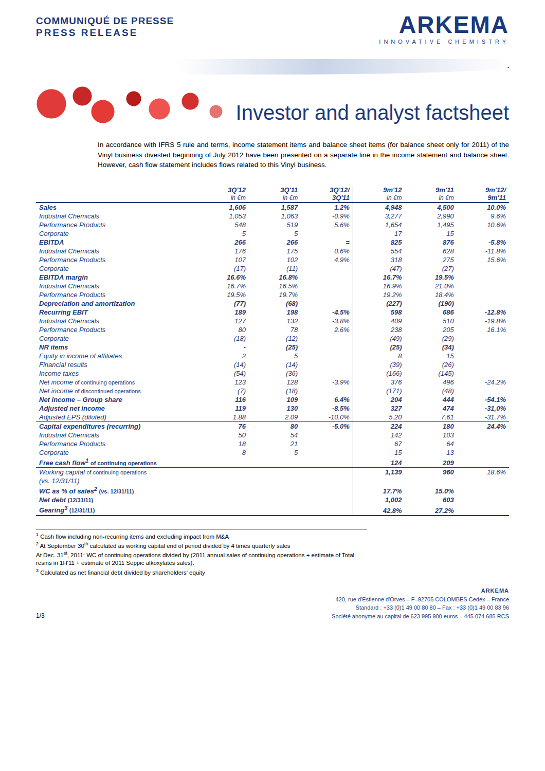COMMUNIQUÉ DE PRESSE
PRESS RELEASE
ARKEMA
INNOVATIVE CHEMISTRY
Investor and analyst factsheet
In accordance with IFRS 5 rule and terms, income statement items and balance sheet items (for balance sheet only for 2011) of the Vinyl business divested beginning of July 2012 have been presented on a separate line in the income statement and balance sheet. However, cash flow statement includes flows related to this Vinyl business.
| | 3Q'12 in €m | 3Q'11 in €m | 3Q'12/ 3Q'11 | 9m'12 in €m | 9m'11 in €m | 9m'12/ 9m'11 |
| Sales | 1,606 | 1,587 | 1.2% | 4,948 | 4,500 | 10.0% |
| Industrial Chemicals | 1,053 | 1,063 | -0.9% | 3,277 | 2,990 | 9.6% |
| Performance Products | 548 | 519 | 5.6% | 1,654 | 1,495 | 10.6% |
| Corporate | 5 | 5 | | 17 | 15 | |
| EBITDA | 266 | 266 | = | 825 | 876 | -5.8% |
| Industrial Chemicals | 176 | 175 | 0.6% | 554 | 628 | -11.8% |
| Performance Products | 107 | 102 | 4.9% | 318 | 275 | 15.6% |
| Corporate | (17) | (11) | | (47) | (27) | |
| EBITDA margin | 16.6% | 16.8% | | 16.7% | 19.5% | |
| Industrial Chemicals | 16.7% | 16.5% | | 16.9% | 21.0% | |
| Performance Products | 19.5% | 19.7% | | 19.2% | 18.4% | |
| Depreciation and amortization | (77) | (68) | | (227) | (190) | |
| Recurring EBIT | 189 | 198 | -4.5% | 598 | 686 | -12.8% |
| Industrial Chemicals | 127 | 132 | -3.8% | 409 | 510 | -19.8% |
| Performance Products | 80 | 78 | 2.6% | 238 | 205 | 16.1% |
| Corporate | (18) | (12) | | (49) | (29) | |
| NR items | - | (25) | | (25) | (34) | |
| Equity in income of affiliates | 2 | 5 | | 8 | 15 | |
| Financial results | (14) | (14) | | (39) | (26) | |
| Income taxes | (54) | (36) | | (166) | (145) | |
| Net income of continuing operations | 123 | 128 | -3.9% | 376 | 496 | -24.2% |
| Net income of discontinued operations | (7) | (18) | | (171) | (48) | |
| Net income – Group share | 116 | 109 | 6.4% | 204 | 444 | -54.1% |
| Adjusted net income | 119 | 130 | -8.5% | 327 | 474 | -31,0% |
| Adjusted EPS (diluted) | 1.88 | 2.09 | -10.0% | 5.20 | 7.61 | -31.7% |
| Capital expenditures (recurring) | 76 | 80 | -5.0% | 224 | 180 | 24.4% |
| Industrial Chemicals | 50 | 54 | | 142 | 103 | |
| Performance Products | 18 | 21 | | 67 | 64 | |
| Corporate | 8 | 5 | | 15 | 13 | |
| Free cash flow 1 of continuing operations | | | | 124 | 209 | |
| Working capital of continuing operations | | | | 1,139 | 960 | 18.6% |
| (vs. 12/31/11) | | | | | | |
| WC as % of sales 2 (vs. 12/31/11) | | | | 17.7% | 15.0% | |
| Net debt (12/31/11) | | | | 1,002 | 603 | |
| Gearing 3 (12/31/11) | | | | 42.8% | 27.2% | |
1 Cash flow including non-recurring items and excluding impact from M&A
2 At September 30th calculated as working capital end of period divided by 4 times quarterly sales
At Dec. 31st, 2011: WC of continuing operations divided by (2011 annual sales of continuing operations + estimate of Total resins in 1H'11 + estimate of 2011 Seppic alkoxylates sales).
3 Calculated as net financial debt divided by shareholders' equity
1/3
ARKEMA
420, rue d'Estienne d'Orves – F–92705 COLOMBES Cedex – France
Standard : +33 (0)1 49 00 80 80 – Fax : +33 (0)1 49 00 83 96
Société anonyme au capital de 623 995 900 euros – 445 074 685 RCS